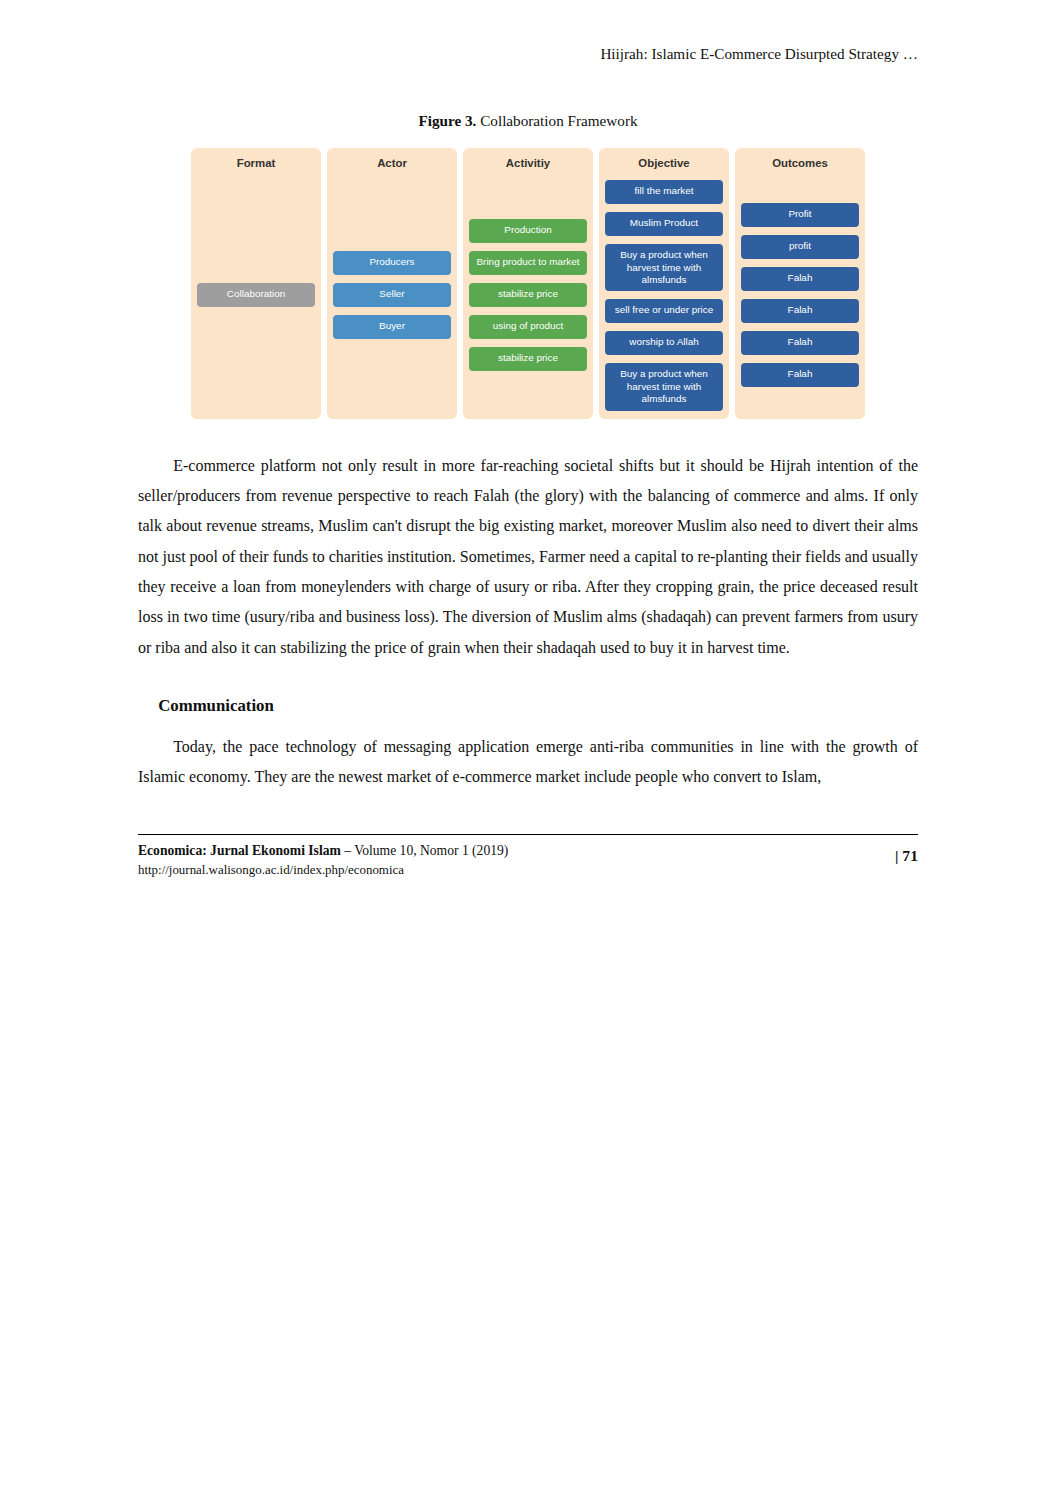Hiijrah: Islamic E-Commerce Disurpted Strategy …
Figure 3. Collaboration Framework
Format
Collaboration
Actor
Producers
Seller
Buyer
Activitiy
Production
Bring product to market
stabilize price
using of product
stabilize price
Objective
fill the market
Muslim Product
Buy a product when harvest time with almsfunds
sell free or under price
worship to Allah
Buy a product when harvest time with almsfunds
Outcomes
Profit
profit
Falah
Falah
Falah
Falah
E-commerce platform not only result in more far-reaching societal shifts but it should be Hijrah intention of the seller/producers from revenue perspective to reach Falah (the glory) with the balancing of commerce and alms. If only talk about revenue streams, Muslim can't disrupt the big existing market, moreover Muslim also need to divert their alms not just pool of their funds to charities institution. Sometimes, Farmer need a capital to re-planting their fields and usually they receive a loan from moneylenders with charge of usury or riba. After they cropping grain, the price deceased result loss in two time (usury/riba and business loss). The diversion of Muslim alms (shadaqah) can prevent farmers from usury or riba and also it can stabilizing the price of grain when their shadaqah used to buy it in harvest time.
Communication
Today, the pace technology of messaging application emerge anti-riba communities in line with the growth of Islamic economy. They are the newest market of e-commerce market include people who convert to Islam,
Economica: Jurnal Ekonomi Islam – Volume 10, Nomor 1 (2019)
http://journal.walisongo.ac.id/index.php/economica
| 71